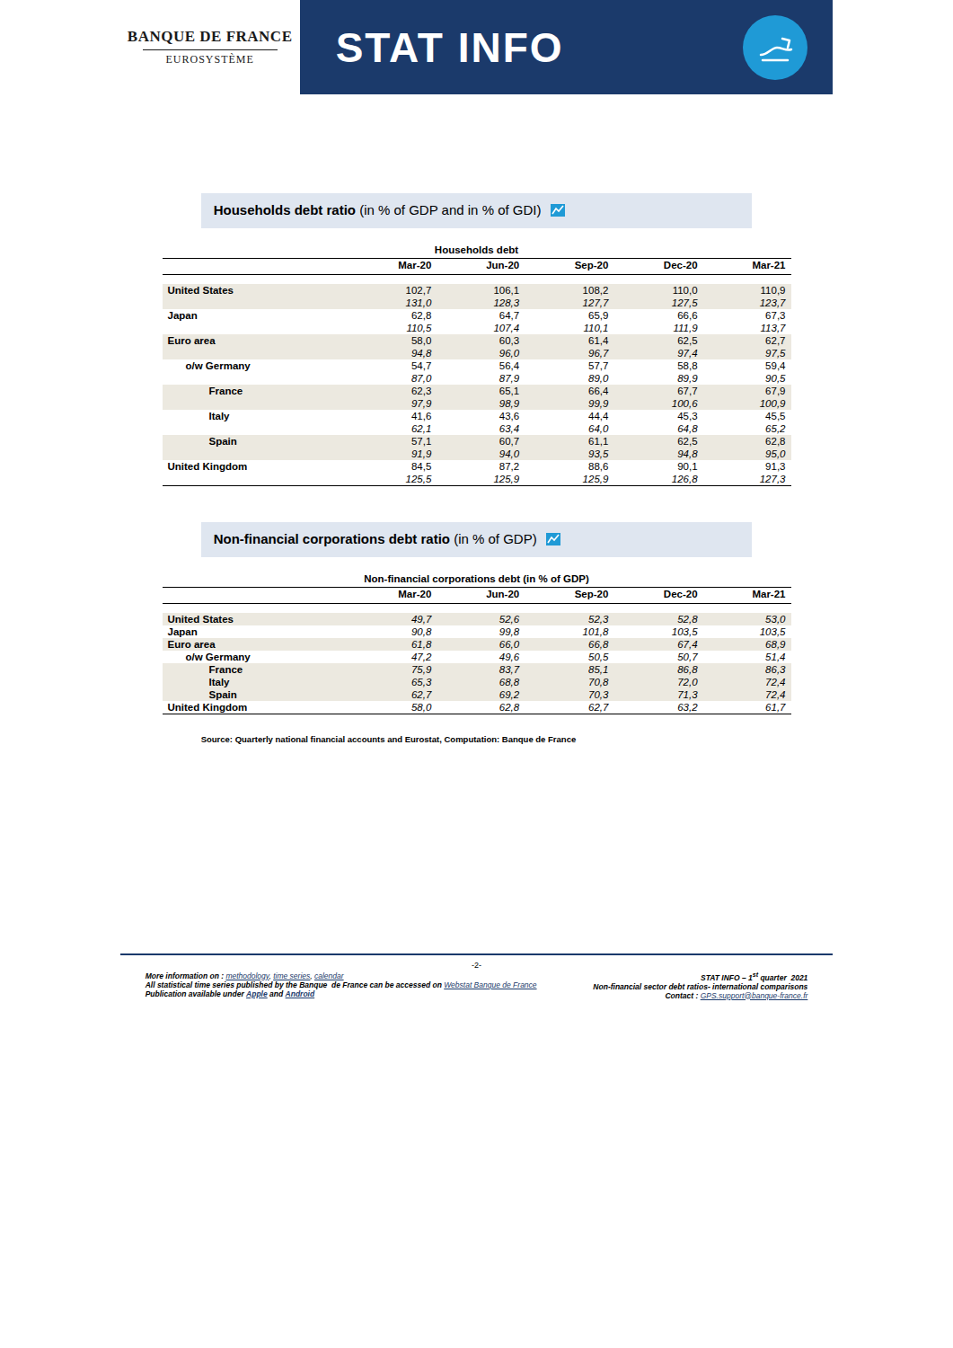BANQUE DE FRANCE
EUROSYSTÈME
STAT INFO
Households debt ratio (in % of GDP and in % of GDI)
Households debt
| | Mar-20 | Jun-20 | Sep-20 | Dec-20 | Mar-21 |
| --- | --- | --- | --- | --- | --- |
| United States | 102,7 | 106,1 | 108,2 | 110,0 | 110,9 |
| | 131,0 | 128,3 | 127,7 | 127,5 | 123,7 |
| Japan | 62,8 | 64,7 | 65,9 | 66,6 | 67,3 |
| | 110,5 | 107,4 | 110,1 | 111,9 | 113,7 |
| Euro area | 58,0 | 60,3 | 61,4 | 62,5 | 62,7 |
| | 94,8 | 96,0 | 96,7 | 97,4 | 97,5 |
| o/w Germany | 54,7 | 56,4 | 57,7 | 58,8 | 59,4 |
| | 87,0 | 87,9 | 89,0 | 89,9 | 90,5 |
| France | 62,3 | 65,1 | 66,4 | 67,7 | 67,9 |
| | 97,9 | 98,9 | 99,9 | 100,6 | 100,9 |
| Italy | 41,6 | 43,6 | 44,4 | 45,3 | 45,5 |
| | 62,1 | 63,4 | 64,0 | 64,8 | 65,2 |
| Spain | 57,1 | 60,7 | 61,1 | 62,5 | 62,8 |
| | 91,9 | 94,0 | 93,5 | 94,8 | 95,0 |
| United Kingdom | 84,5 | 87,2 | 88,6 | 90,1 | 91,3 |
| | 125,5 | 125,9 | 125,9 | 126,8 | 127,3 |
Non-financial corporations debt ratio (in % of GDP)
Non-financial corporations debt (in % of GDP)
| | Mar-20 | Jun-20 | Sep-20 | Dec-20 | Mar-21 |
| --- | --- | --- | --- | --- | --- |
| United States | 49,7 | 52,6 | 52,3 | 52,8 | 53,0 |
| Japan | 90,8 | 99,8 | 101,8 | 103,5 | 103,5 |
| Euro area | 61,8 | 66,0 | 66,8 | 67,4 | 68,9 |
| o/w Germany | 47,2 | 49,6 | 50,5 | 50,7 | 51,4 |
| France | 75,9 | 83,7 | 85,1 | 86,8 | 86,3 |
| Italy | 65,3 | 68,8 | 70,8 | 72,0 | 72,4 |
| Spain | 62,7 | 69,2 | 70,3 | 71,3 | 72,4 |
| United Kingdom | 58,0 | 62,8 | 62,7 | 63,2 | 61,7 |
Source: Quarterly national financial accounts and Eurostat, Computation: Banque de France
-2-
More information on : methodology, time series, calendar
All statistical time series published by the Banque de France can be accessed on Webstat Banque de France
Publication available under Apple and Android
STAT INFO – 1st quarter 2021
Non-financial sector debt ratios- international comparisons
Contact : GPS.support@banque-france.fr